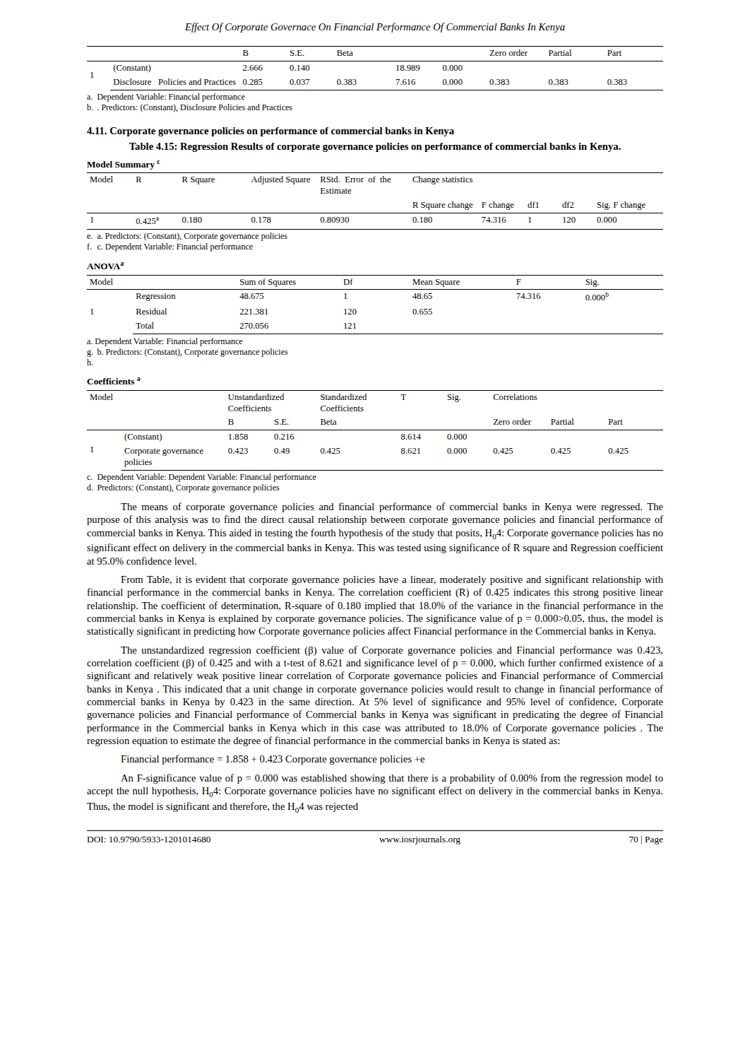Effect Of Corporate Governace On Financial Performance Of Commercial Banks In Kenya
| | | B | S.E. | Beta | | | Zero order | Partial | Part |
| 1 | (Constant) | 2.666 | 0.140 | | 18.989 | 0.000 | | | |
| Disclosure Policies and Practices | 0.285 | 0.037 | 0.383 | 7.616 | 0.000 | 0.383 | 0.383 | 0.383 |
a. Dependent Variable: Financial performance
b.. Predictors: (Constant), Disclosure Policies and Practices
4.11. Corporate governance policies on performance of commercial banks in Kenya
Table 4.15: Regression Results of corporate governance policies on performance of commercial banks in Kenya.
Model Summary c
| Model | R | R Square | Adjusted Square | RStd. Error of the Estimate | Change statistics |
| | | | | | R Square change | F change | df1 | df2 | Sig. F change |
| 1 | 0.425 a | 0.180 | 0.178 | 0.80930 | 0.180 | 74.316 | 1 | 120 | 0.000 |
e. a. Predictors: (Constant), Corporate governance policies
f. c. Dependent Variable: Financial performance
ANOVAa
| Model | | Sum of Squares | Df | Mean Square | F | Sig. |
| 1 | Regression | 48.675 | 1 | 48.65 | 74.316 | 0.000 b |
| Residual | 221.381 | 120 | 0.655 | | |
| Total | 270.056 | 121 | | | |
a. Dependent Variable: Financial performance
g. b. Predictors: (Constant), Corporate governance policies
h.
Coefficients a
| Model | | Unstandardized Coefficients | Standardized Coefficients | T | Sig. | Correlations |
| | | B | S.E. | Beta | | | Zero order | Partial | Part |
| 1 | (Constant) | 1.858 | 0.216 | | 8.614 | 0.000 | | | |
| Corporate governance policies | 0.423 | 0.49 | 0.425 | 8.621 | 0.000 | 0.425 | 0.425 | 0.425 |
c. Dependent Variable: Dependent Variable: Financial performance
d. Predictors: (Constant), Corporate governance policies
The means of corporate governance policies and financial performance of commercial banks in Kenya were regressed. The purpose of this analysis was to find the direct causal relationship between corporate governance policies and financial performance of commercial banks in Kenya. This aided in testing the fourth hypothesis of the study that posits, H04: Corporate governance policies has no significant effect on delivery in the commercial banks in Kenya. This was tested using significance of R square and Regression coefficient at 95.0% confidence level.
From Table, it is evident that corporate governance policies have a linear, moderately positive and significant relationship with financial performance in the commercial banks in Kenya. The correlation coefficient (R) of 0.425 indicates this strong positive linear relationship. The coefficient of determination, R-square of 0.180 implied that 18.0% of the variance in the financial performance in the commercial banks in Kenya is explained by corporate governance policies. The significance value of p = 0.000>0.05, thus, the model is statistically significant in predicting how Corporate governance policies affect Financial performance in the Commercial banks in Kenya.
The unstandardized regression coefficient (β) value of Corporate governance policies and Financial performance was 0.423, correlation coefficient (β) of 0.425 and with a t-test of 8.621 and significance level of p = 0.000, which further confirmed existence of a significant and relatively weak positive linear correlation of Corporate governance policies and Financial performance of Commercial banks in Kenya . This indicated that a unit change in corporate governance policies would result to change in financial performance of commercial banks in Kenya by 0.423 in the same direction. At 5% level of significance and 95% level of confidence, Corporate governance policies and Financial performance of Commercial banks in Kenya was significant in predicating the degree of Financial performance in the Commercial banks in Kenya which in this case was attributed to 18.0% of Corporate governance policies . The regression equation to estimate the degree of financial performance in the commercial banks in Kenya is stated as:
Financial performance = 1.858 + 0.423 Corporate governance policies +e
An F-significance value of p = 0.000 was established showing that there is a probability of 0.00% from the regression model to accept the null hypothesis, H04: Corporate governance policies have no significant effect on delivery in the commercial banks in Kenya. Thus, the model is significant and therefore, the H04 was rejected
DOI: 10.9790/5933-1201014680 www.iosrjournals.org 70 | Page